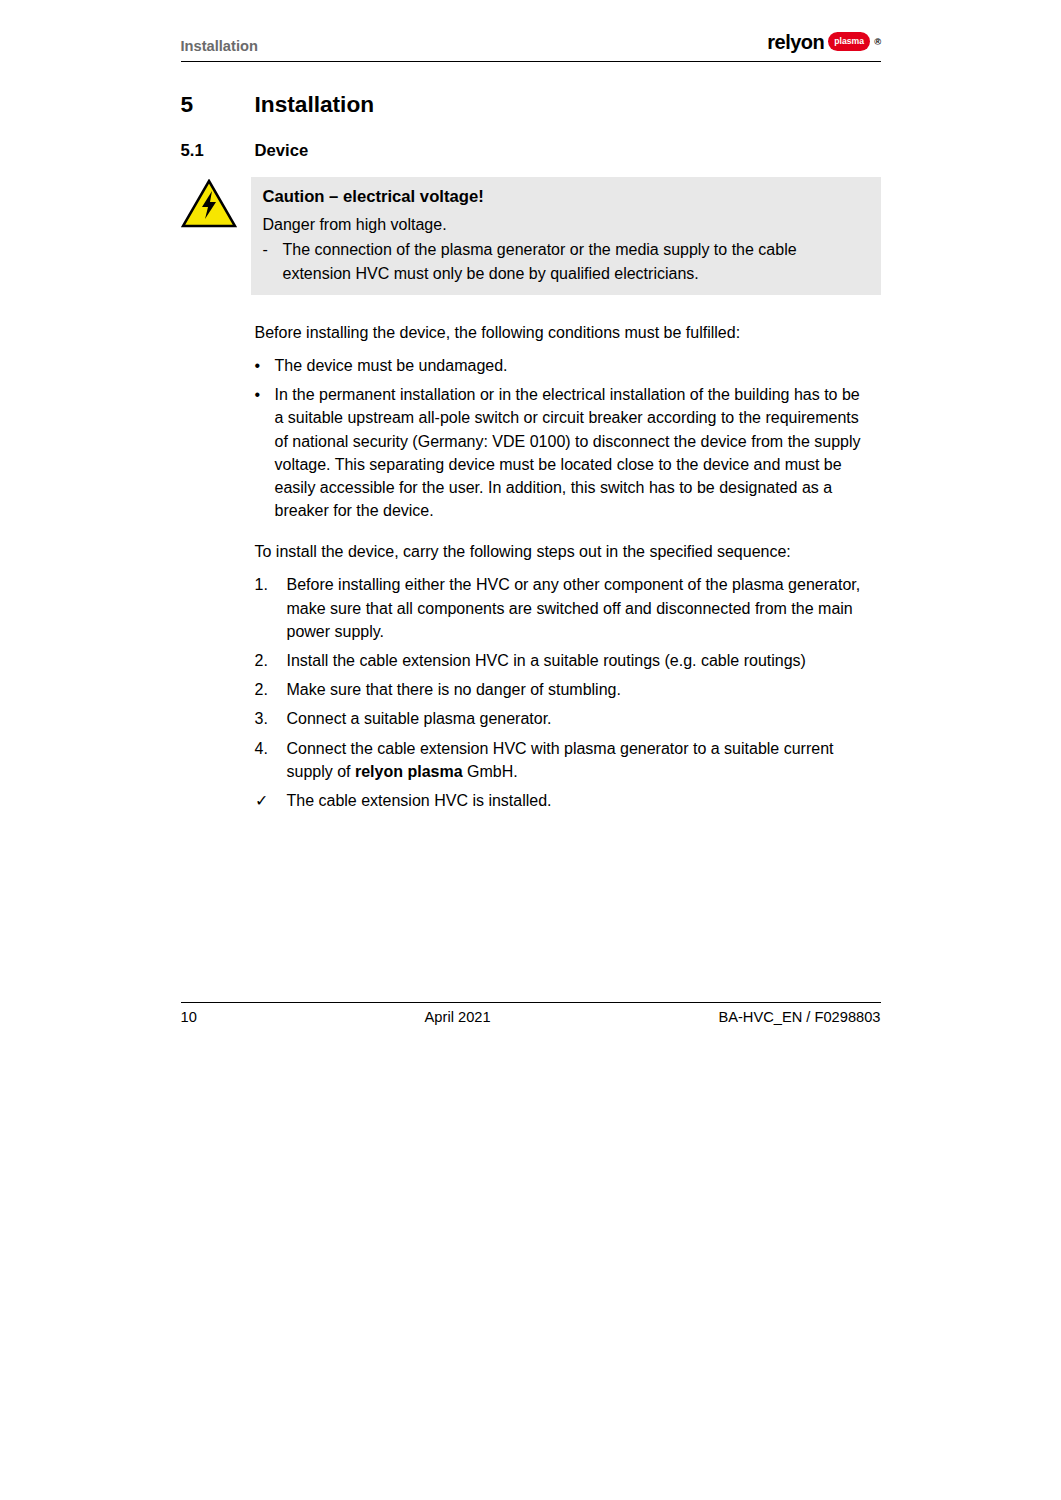Installation
relyon plasma®
5 Installation
5.1 Device
Caution – electrical voltage!
Danger from high voltage.
- The connection of the plasma generator or the media supply to the cable extension HVC must only be done by qualified electricians.
Before installing the device, the following conditions must be fulfilled:
•The device must be undamaged.
•In the permanent installation or in the electrical installation of the building has to be a suitable upstream all-pole switch or circuit breaker according to the requirements of national security (Germany: VDE 0100) to disconnect the device from the supply voltage. This separating device must be located close to the device and must be easily accessible for the user. In addition, this switch has to be designated as a breaker for the device.
To install the device, carry the following steps out in the specified sequence:
1. Before installing either the HVC or any other component of the plasma generator, make sure that all components are switched off and disconnected from the main power supply.
2. Install the cable extension HVC in a suitable routings (e.g. cable routings)
2. Make sure that there is no danger of stumbling.
3. Connect a suitable plasma generator.
4. Connect the cable extension HVC with plasma generator to a suitable current supply of relyon plasma GmbH.
✓ The cable extension HVC is installed.
10
April 2021
BA-HVC_EN / F0298803